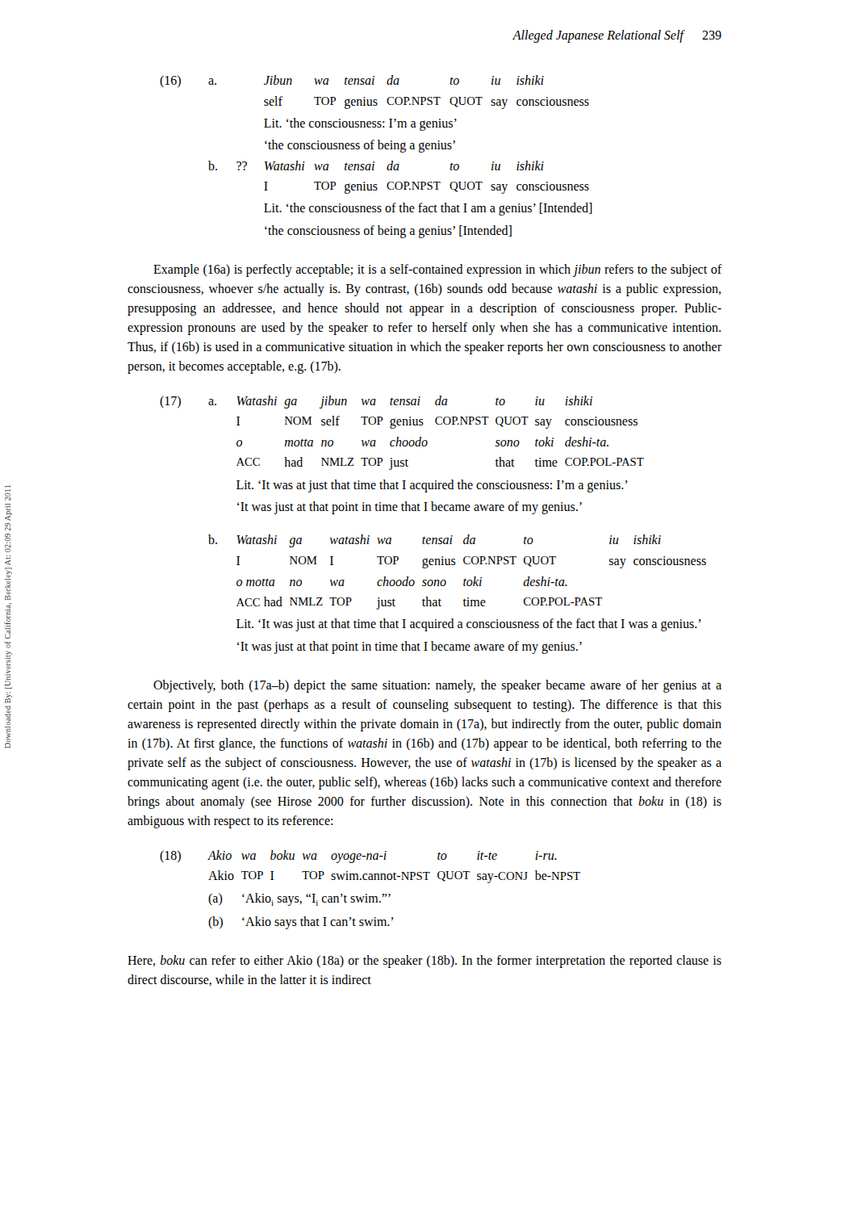Downloaded By: [University of California, Berkeley] At: 02:09 29 April 2011
Alleged Japanese Relational Self 239
| (16) | a. | | Jibun | wa | tensai | da | to | iu | ishiki |
| | | | self | TOP | genius | COP.NPST | QUOT | say | consciousness |
| | | | Lit. ‘the consciousness: I’m a genius’ |
| | | | ‘the consciousness of being a genius’ |
| | b. | ?? | Watashi | wa | tensai | da | to | iu | ishiki |
| | | | I | TOP | genius | COP.NPST | QUOT | say | consciousness |
| | | | Lit. ‘the consciousness of the fact that I am a genius’ [Intended] |
| | | | ‘the consciousness of being a genius’ [Intended] |
Example (16a) is perfectly acceptable; it is a self-contained expression in which jibun refers to the subject of consciousness, whoever s/he actually is. By contrast, (16b) sounds odd because watashi is a public expression, presupposing an addressee, and hence should not appear in a description of consciousness proper. Public-expression pronouns are used by the speaker to refer to herself only when she has a communicative intention. Thus, if (16b) is used in a communicative situation in which the speaker reports her own consciousness to another person, it becomes acceptable, e.g. (17b).
| (17) | a. | Watashi | ga | jibun | wa | tensai | da | to | iu | ishiki |
| | | I | NOM | self | TOP | genius | COP.NPST | QUOT | say | consciousness |
| | | o | motta | no | wa | choodo | | sono | toki | deshi-ta. |
| | | ACC | had | NMLZ | TOP | just | | that | time | COP.POL-PAST |
| | | Lit. ‘It was at just that time that I acquired the consciousness: I’m a genius.’ |
| | | ‘It was just at that point in time that I became aware of my genius.’ |
| | b. | Watashi | ga | watashi | wa | tensai | da | to | iu | ishiki |
| | | I | NOM | I | TOP | genius | COP.NPST | QUOT | say | consciousness |
| | | o motta | no | wa | choodo | sono | toki | deshi-ta. | | |
| | | ACC had | NMLZ | TOP | just | that | time | COP.POL-PAST | | |
| | | Lit. ‘It was just at that time that I acquired a consciousness of the fact that I was a genius.’ |
| | | ‘It was just at that point in time that I became aware of my genius.’ |
Objectively, both (17a–b) depict the same situation: namely, the speaker became aware of her genius at a certain point in the past (perhaps as a result of counseling subsequent to testing). The difference is that this awareness is represented directly within the private domain in (17a), but indirectly from the outer, public domain in (17b). At first glance, the functions of watashi in (16b) and (17b) appear to be identical, both referring to the private self as the subject of consciousness. However, the use of watashi in (17b) is licensed by the speaker as a communicating agent (i.e. the outer, public self), whereas (16b) lacks such a communicative context and therefore brings about anomaly (see Hirose 2000 for further discussion). Note in this connection that boku in (18) is ambiguous with respect to its reference:
| (18) | Akio | wa | boku | wa | oyoge-na-i | to | it-te | i-ru. |
| | Akio | TOP | I | TOP | swim.cannot- NPST | QUOT | say- CONJ | be- NPST |
| | (a) | ‘Akio i says, “I i can’t swim.”’ |
| | (b) | ‘Akio says that I can’t swim.’ |
Here, boku can refer to either Akio (18a) or the speaker (18b). In the former interpretation the reported clause is direct discourse, while in the latter it is indirect